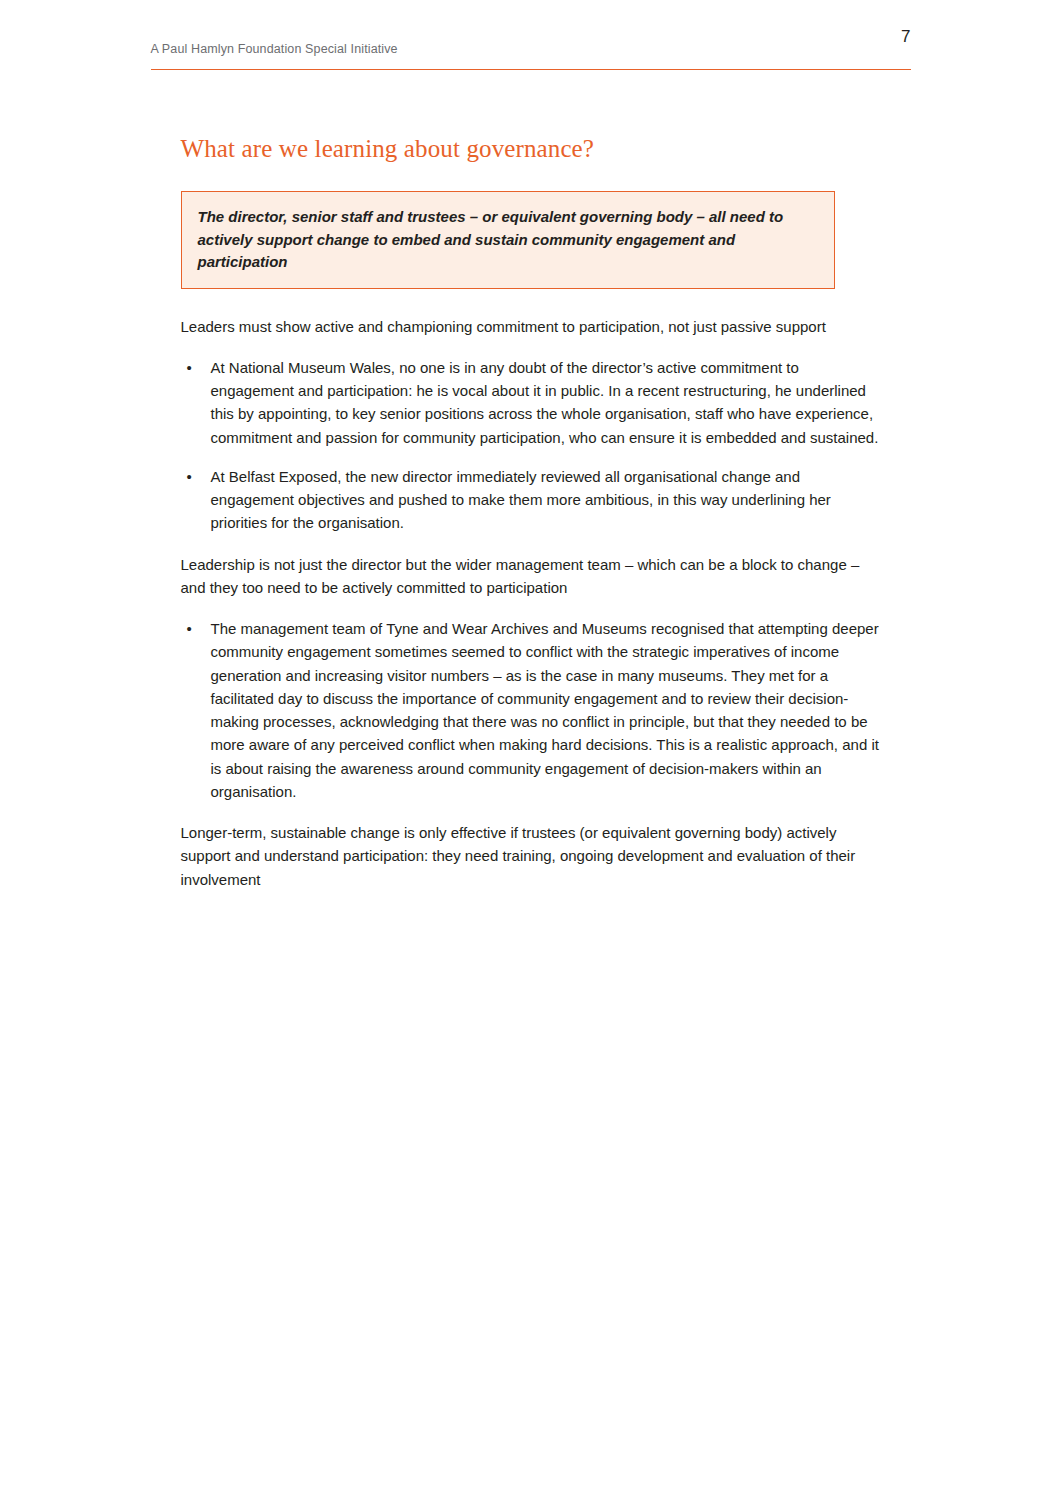A Paul Hamlyn Foundation Special Initiative
7
What are we learning about governance?
The director, senior staff and trustees – or equivalent governing body – all need to actively support change to embed and sustain community engagement and participation
Leaders must show active and championing commitment to participation, not just passive support
At National Museum Wales, no one is in any doubt of the director’s active commitment to engagement and participation: he is vocal about it in public. In a recent restructuring, he underlined this by appointing, to key senior positions across the whole organisation, staff who have experience, commitment and passion for community participation, who can ensure it is embedded and sustained.
At Belfast Exposed, the new director immediately reviewed all organisational change and engagement objectives and pushed to make them more ambitious, in this way underlining her priorities for the organisation.
Leadership is not just the director but the wider management team – which can be a block to change – and they too need to be actively committed to participation
The management team of Tyne and Wear Archives and Museums recognised that attempting deeper community engagement sometimes seemed to conflict with the strategic imperatives of income generation and increasing visitor numbers – as is the case in many museums. They met for a facilitated day to discuss the importance of community engagement and to review their decision-making processes, acknowledging that there was no conflict in principle, but that they needed to be more aware of any perceived conflict when making hard decisions. This is a realistic approach, and it is about raising the awareness around community engagement of decision-makers within an organisation.
Longer-term, sustainable change is only effective if trustees (or equivalent governing body) actively support and understand participation: they need training, ongoing development and evaluation of their involvement